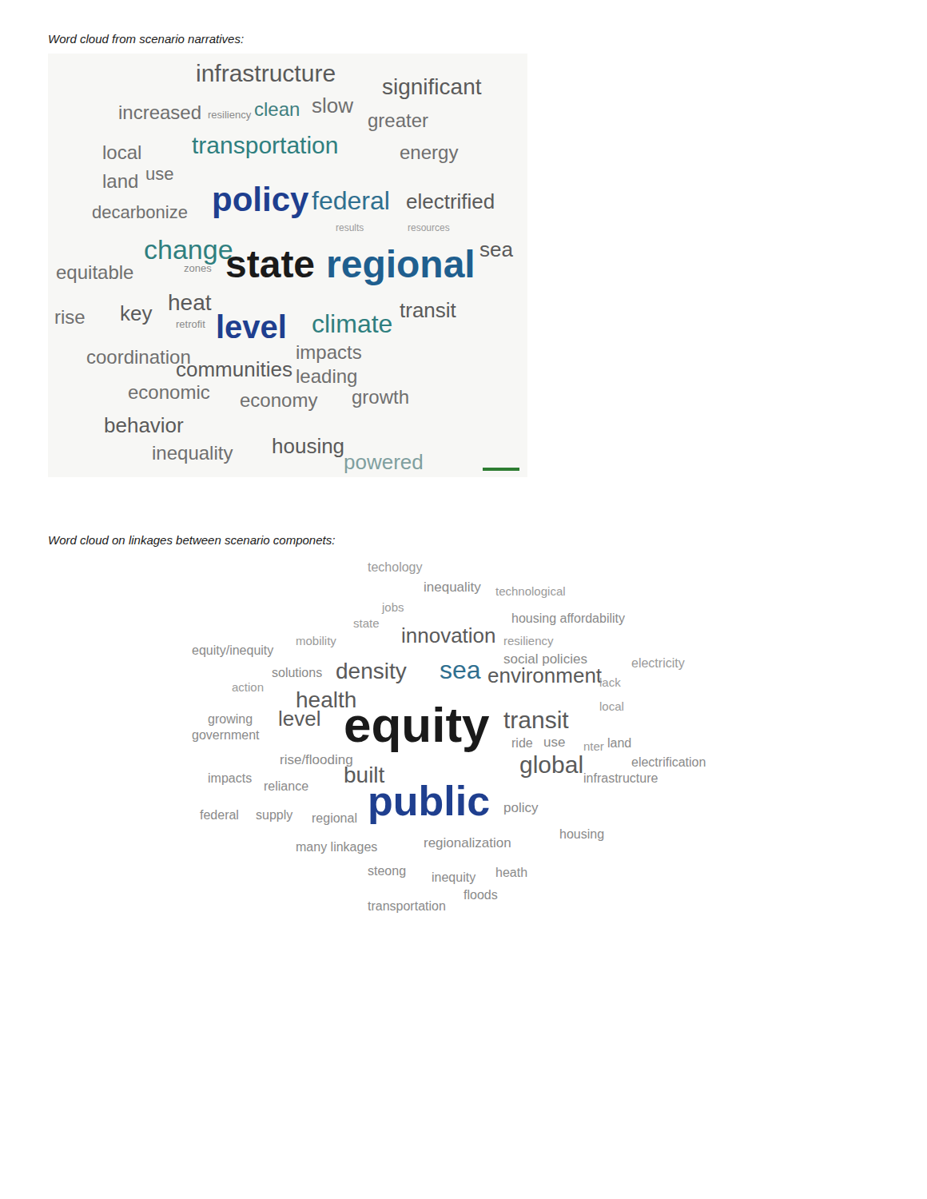Word cloud from scenario narratives:
infrastructure increased resiliency clean slow significant greater local transportation energy land use decarbonize policy federal electrified results resources change sea equitable zones state regional rise key heat retrofit transit level climate coordination impacts leading communities economic economy growth behavior inequality housing powered
Word cloud on linkages between scenario componets:
techology inequality technological jobs state housing affordability mobility innovation resiliency equity/inequity social policies electricity solutions density sea environment lack action health local growing level government equity transit ride use nter land rise/flooding global electrification impacts built infrastructure reliance public policy federal supply regional housing many linkages regionalization steong inequity heath floods transportation